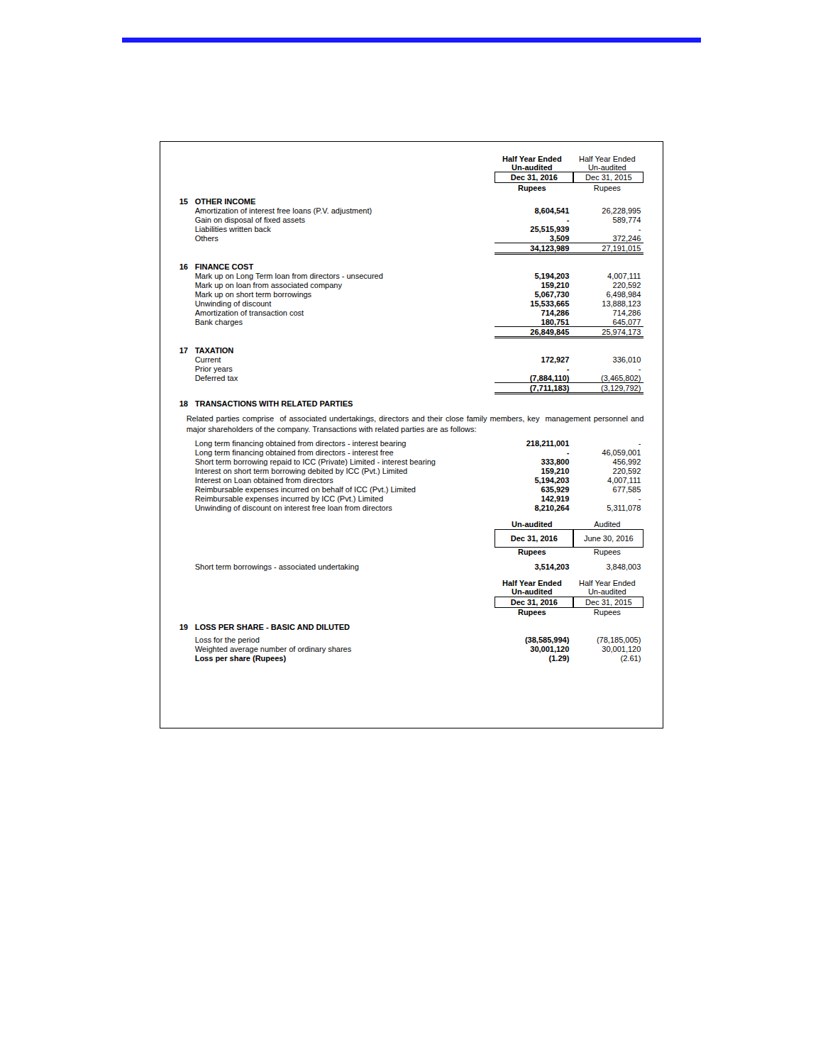| | | Half Year Ended Un-audited | Half Year Ended Un-audited |
| | | Dec 31, 2016 | Dec 31, 2015 |
| | | Rupees | Rupees |
| 15 | OTHER INCOME | | |
| | Amortization of interest free loans (P.V. adjustment) | 8,604,541 | 26,228,995 |
| | Gain on disposal of fixed assets | - | 589,774 |
| | Liabilities written back | 25,515,939 | - |
| | Others | 3,509 | 372,246 |
| | | 34,123,989 | 27,191,015 |
| 16 | FINANCE COST | | |
| | Mark up on Long Term loan from directors - unsecured | 5,194,203 | 4,007,111 |
| | Mark up on loan from associated company | 159,210 | 220,592 |
| | Mark up on short term borrowings | 5,067,730 | 6,498,984 |
| | Unwinding of discount | 15,533,665 | 13,888,123 |
| | Amortization of transaction cost | 714,286 | 714,286 |
| | Bank charges | 180,751 | 645,077 |
| | | 26,849,845 | 25,974,173 |
| 17 | TAXATION | | |
| | Current | 172,927 | 336,010 |
| | Prior years | - | - |
| | Deferred tax | (7,884,110) | (3,465,802) |
| | | (7,711,183) | (3,129,792) |
| 18 | TRANSACTIONS WITH RELATED PARTIES |
Related parties comprise of associated undertakings, directors and their close family members, key management personnel and major shareholders of the company. Transactions with related parties are as follows:
| | Long term financing obtained from directors - interest bearing | 218,211,001 | - |
| | Long term financing obtained from directors - interest free | - | 46,059,001 |
| | Short term borrowing repaid to ICC (Private) Limited - interest bearing | 333,800 | 456,992 |
| | Interest on short term borrowing debited by ICC (Pvt.) Limited | 159,210 | 220,592 |
| | Interest on Loan obtained from directors | 5,194,203 | 4,007,111 |
| | Reimbursable expenses incurred on behalf of ICC (Pvt.) Limited | 635,929 | 677,585 |
| | Reimbursable expenses incurred by ICC (Pvt.) Limited | 142,919 | - |
| | Unwinding of discount on interest free loan from directors | 8,210,264 | 5,311,078 |
| | | Un-audited | Audited |
| | | Dec 31, 2016 | June 30, 2016 |
| | | Rupees | Rupees |
| | Short term borrowings - associated undertaking | 3,514,203 | 3,848,003 |
| | | Half Year Ended Un-audited | Half Year Ended Un-audited |
| | | Dec 31, 2016 | Dec 31, 2015 |
| | | Rupees | Rupees |
| 19 | LOSS PER SHARE - BASIC AND DILUTED | | |
| | Loss for the period | (38,585,994) | (78,185,005) |
| | Weighted average number of ordinary shares | 30,001,120 | 30,001,120 |
| | Loss per share (Rupees) | (1.29) | (2.61) |